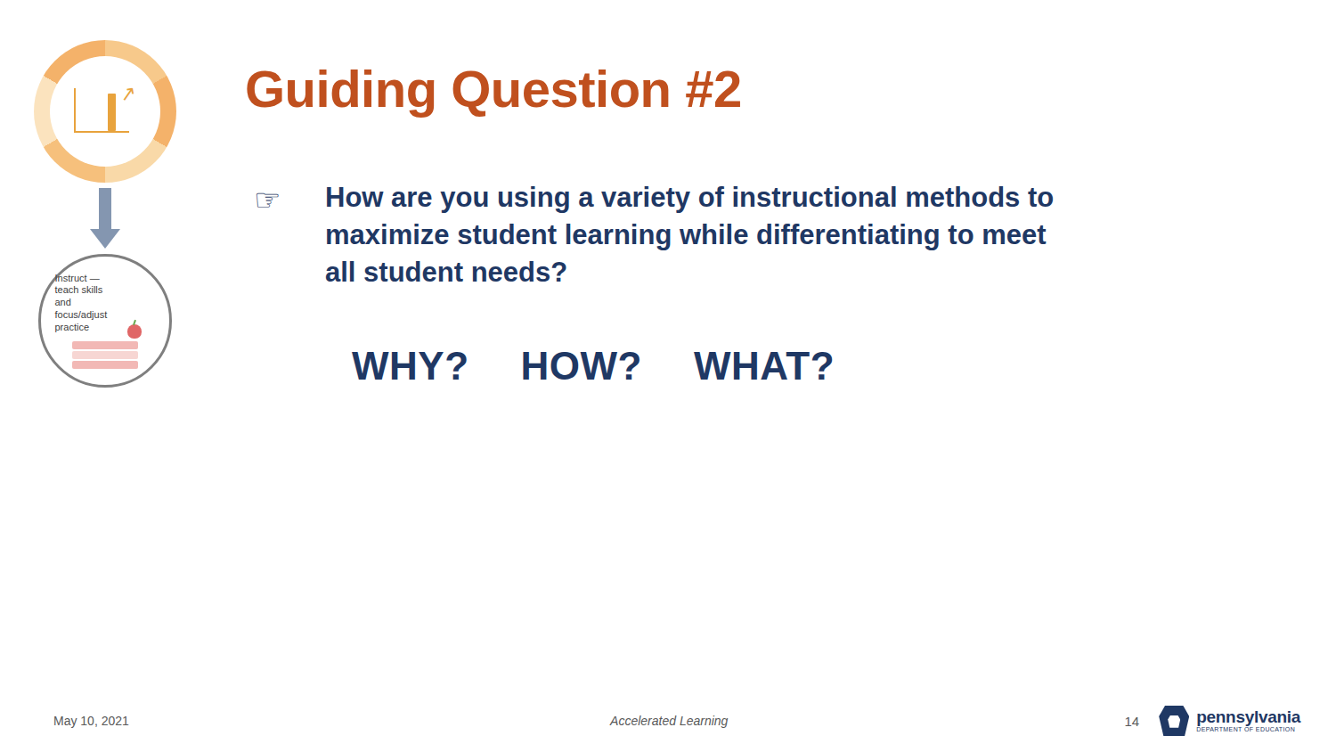↗
Instruct —
teach skills
and
focus/adjust
practice
Guiding Question #2
☞
How are you using a variety of instructional methods to maximize student learning while differentiating to meet all student needs?
WHY? HOW? WHAT?
May 10, 2021
Accelerated Learning
14
pennsylvania
Department of Education